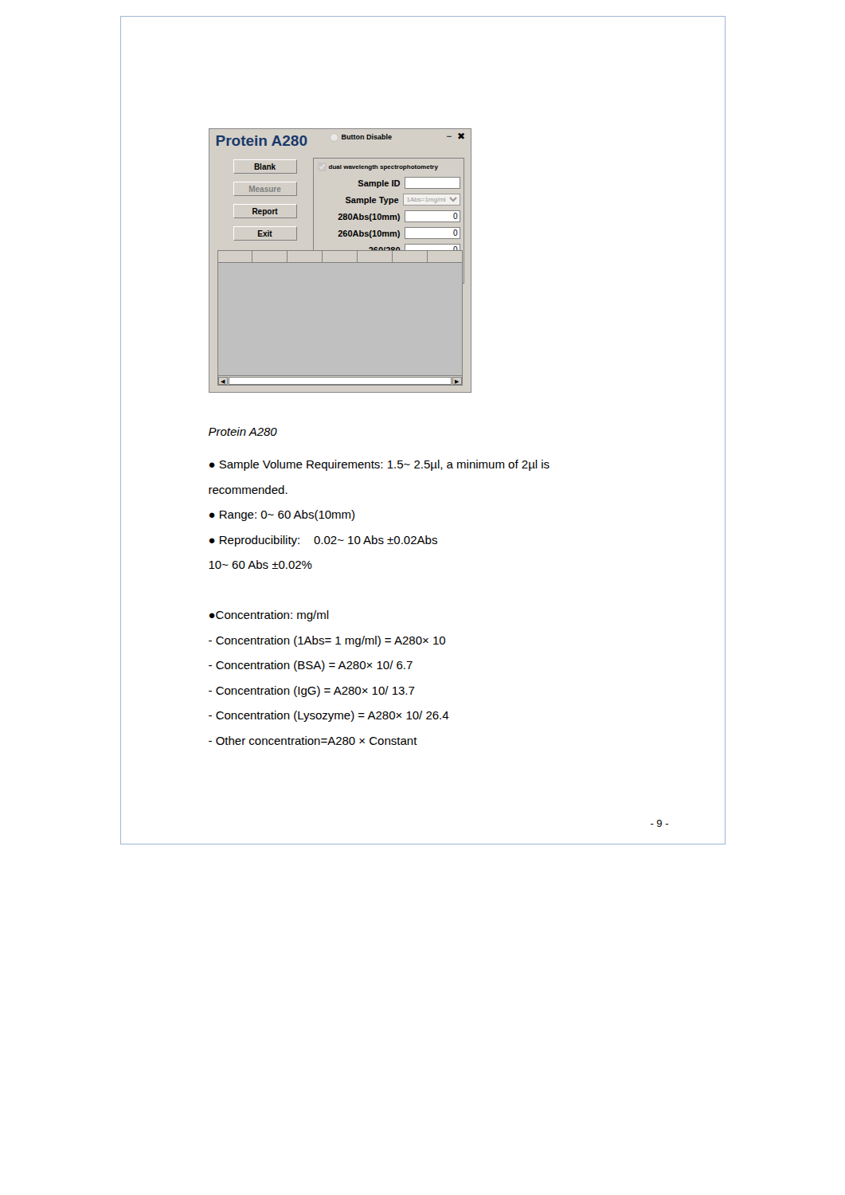Protein A280 Button Disable − ✖
Blank Measure Report Exit
vans
NAS-99
dual wavelength spectrophotometry
Sample ID
Sample Type 1Abs=1mg/ml
280Abs(10mm)
260Abs(10mm)
260/280
mg/ml
◀
▶
Protein A280
● Sample Volume Requirements: 1.5~ 2.5µl, a minimum of 2µl is
recommended.
● Range: 0~ 60 Abs(10mm)
● Reproducibility: 0.02~ 10 Abs ±0.02Abs
10~ 60 Abs ±0.02%
●Concentration: mg/ml
- Concentration (1Abs= 1 mg/ml) = A280× 10
- Concentration (BSA) = A280× 10/ 6.7
- Concentration (IgG) = A280× 10/ 13.7
- Concentration (Lysozyme) = A280× 10/ 26.4
- Other concentration=A280 × Constant
- 9 -